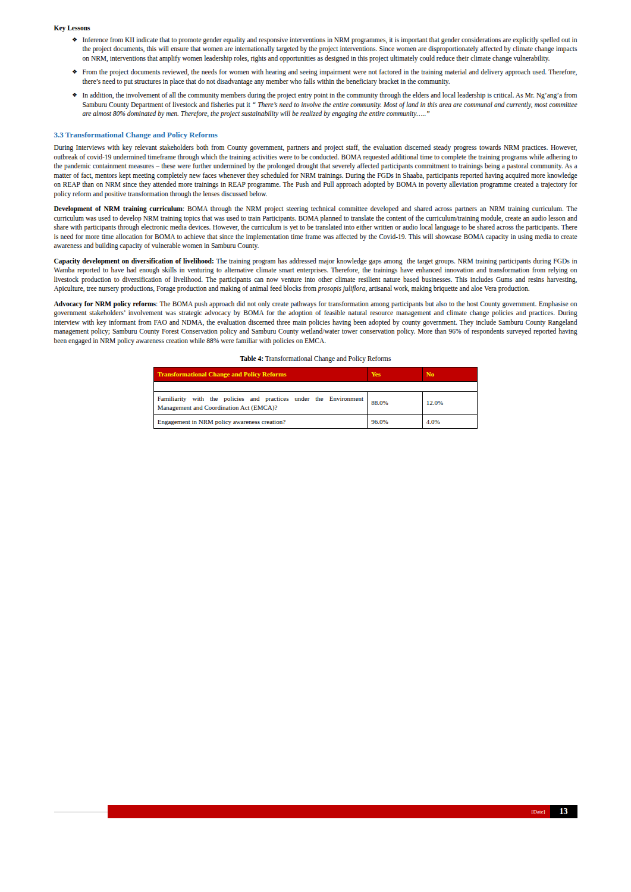Key Lessons
Inference from KII indicate that to promote gender equality and responsive interventions in NRM programmes, it is important that gender considerations are explicitly spelled out in the project documents, this will ensure that women are internationally targeted by the project interventions. Since women are disproportionately affected by climate change impacts on NRM, interventions that amplify women leadership roles, rights and opportunities as designed in this project ultimately could reduce their climate change vulnerability.
From the project documents reviewed, the needs for women with hearing and seeing impairment were not factored in the training material and delivery approach used. Therefore, there’s need to put structures in place that do not disadvantage any member who falls within the beneficiary bracket in the community.
In addition, the involvement of all the community members during the project entry point in the community through the elders and local leadership is critical. As Mr. Ng’ang’a from Samburu County Department of livestock and fisheries put it “ There’s need to involve the entire community. Most of land in this area are communal and currently, most committee are almost 80% dominated by men. Therefore, the project sustainability will be realized by engaging the entire community…..”
3.3 Transformational Change and Policy Reforms
During Interviews with key relevant stakeholders both from County government, partners and project staff, the evaluation discerned steady progress towards NRM practices. However, outbreak of covid-19 undermined timeframe through which the training activities were to be conducted. BOMA requested additional time to complete the training programs while adhering to the pandemic containment measures – these were further undermined by the prolonged drought that severely affected participants commitment to trainings being a pastoral community. As a matter of fact, mentors kept meeting completely new faces whenever they scheduled for NRM trainings. During the FGDs in Shaaba, participants reported having acquired more knowledge on REAP than on NRM since they attended more trainings in REAP programme. The Push and Pull approach adopted by BOMA in poverty alleviation programme created a trajectory for policy reform and positive transformation through the lenses discussed below.
Development of NRM training curriculum: BOMA through the NRM project steering technical committee developed and shared across partners an NRM training curriculum. The curriculum was used to develop NRM training topics that was used to train Participants. BOMA planned to translate the content of the curriculum/training module, create an audio lesson and share with participants through electronic media devices. However, the curriculum is yet to be translated into either written or audio local language to be shared across the participants. There is need for more time allocation for BOMA to achieve that since the implementation time frame was affected by the Covid-19. This will showcase BOMA capacity in using media to create awareness and building capacity of vulnerable women in Samburu County.
Capacity development on diversification of livelihood: The training program has addressed major knowledge gaps among the target groups. NRM training participants during FGDs in Wamba reported to have had enough skills in venturing to alternative climate smart enterprises. Therefore, the trainings have enhanced innovation and transformation from relying on livestock production to diversification of livelihood. The participants can now venture into other climate resilient nature based businesses. This includes Gums and resins harvesting, Apiculture, tree nursery productions, Forage production and making of animal feed blocks from prosopis juliflora, artisanal work, making briquette and aloe Vera production.
Advocacy for NRM policy reforms: The BOMA push approach did not only create pathways for transformation among participants but also to the host County government. Emphasise on government stakeholders’ involvement was strategic advocacy by BOMA for the adoption of feasible natural resource management and climate change policies and practices. During interview with key informant from FAO and NDMA, the evaluation discerned three main policies having been adopted by county government. They include Samburu County Rangeland management policy; Samburu County Forest Conservation policy and Samburu County wetland/water tower conservation policy. More than 96% of respondents surveyed reported having been engaged in NRM policy awareness creation while 88% were familiar with policies on EMCA.
Table 4: Transformational Change and Policy Reforms
| Transformational Change and Policy Reforms | Yes | No |
| --- | --- | --- |
| Familiarity with the policies and practices under the Environment Management and Coordination Act (EMCA)? | 88.0% | 12.0% |
| Engagement in NRM policy awareness creation? | 96.0% | 4.0% |
[Date]
13